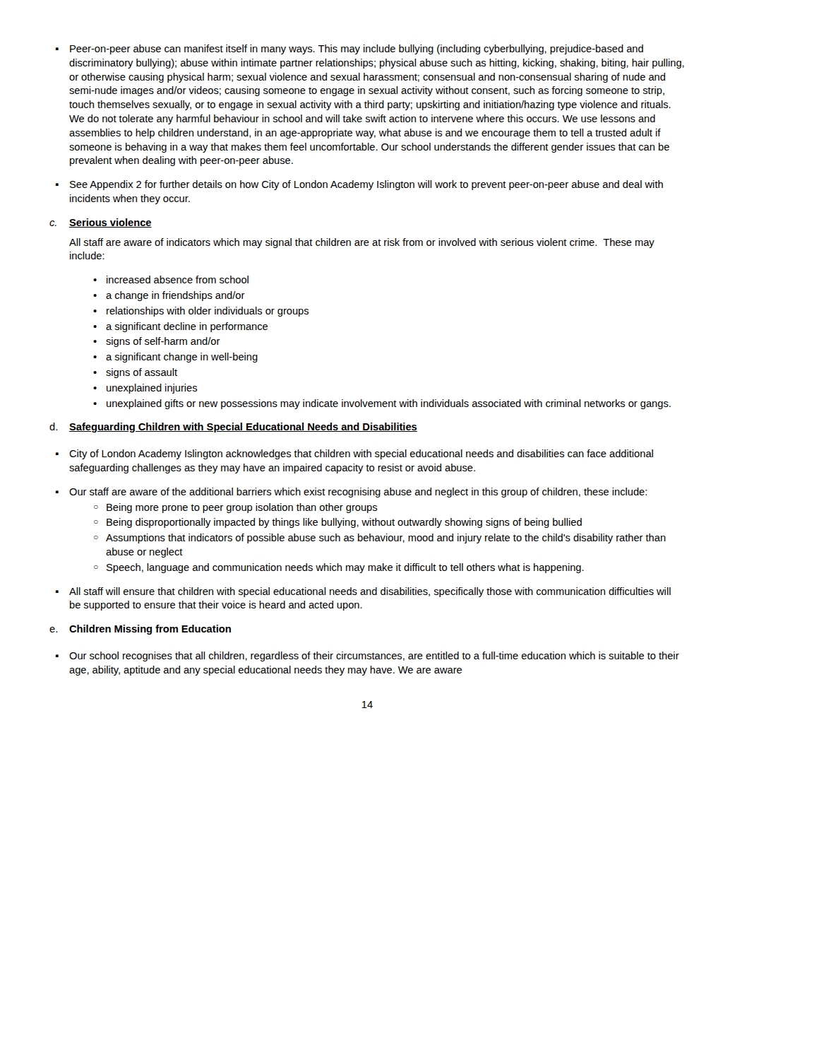Peer-on-peer abuse can manifest itself in many ways. This may include bullying (including cyberbullying, prejudice-based and discriminatory bullying); abuse within intimate partner relationships; physical abuse such as hitting, kicking, shaking, biting, hair pulling, or otherwise causing physical harm; sexual violence and sexual harassment; consensual and non-consensual sharing of nude and semi-nude images and/or videos; causing someone to engage in sexual activity without consent, such as forcing someone to strip, touch themselves sexually, or to engage in sexual activity with a third party; upskirting and initiation/hazing type violence and rituals. We do not tolerate any harmful behaviour in school and will take swift action to intervene where this occurs. We use lessons and assemblies to help children understand, in an age-appropriate way, what abuse is and we encourage them to tell a trusted adult if someone is behaving in a way that makes them feel uncomfortable. Our school understands the different gender issues that can be prevalent when dealing with peer-on-peer abuse.
See Appendix 2 for further details on how City of London Academy Islington will work to prevent peer-on-peer abuse and deal with incidents when they occur.
c. Serious violence
All staff are aware of indicators which may signal that children are at risk from or involved with serious violent crime. These may include:
increased absence from school
a change in friendships and/or
relationships with older individuals or groups
a significant decline in performance
signs of self-harm and/or
a significant change in well-being
signs of assault
unexplained injuries
unexplained gifts or new possessions may indicate involvement with individuals associated with criminal networks or gangs.
d. Safeguarding Children with Special Educational Needs and Disabilities
City of London Academy Islington acknowledges that children with special educational needs and disabilities can face additional safeguarding challenges as they may have an impaired capacity to resist or avoid abuse.
Our staff are aware of the additional barriers which exist recognising abuse and neglect in this group of children, these include:
Being more prone to peer group isolation than other groups
Being disproportionally impacted by things like bullying, without outwardly showing signs of being bullied
Assumptions that indicators of possible abuse such as behaviour, mood and injury relate to the child's disability rather than abuse or neglect
Speech, language and communication needs which may make it difficult to tell others what is happening.
All staff will ensure that children with special educational needs and disabilities, specifically those with communication difficulties will be supported to ensure that their voice is heard and acted upon.
e. Children Missing from Education
Our school recognises that all children, regardless of their circumstances, are entitled to a full-time education which is suitable to their age, ability, aptitude and any special educational needs they may have. We are aware
14